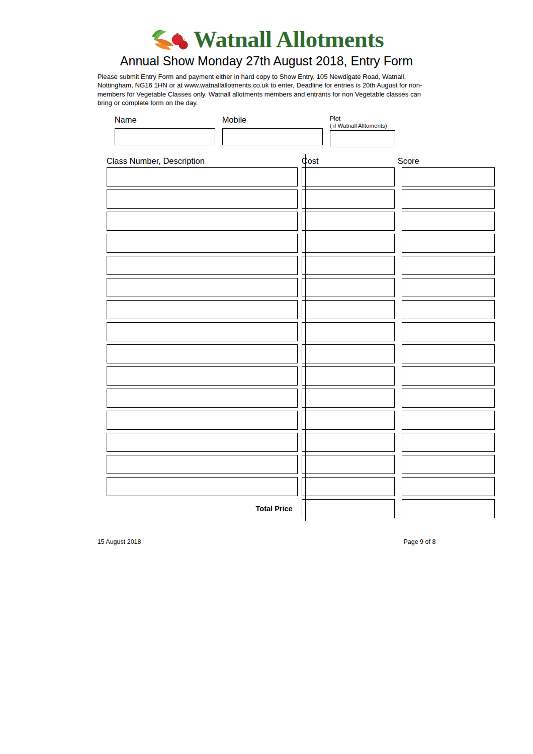Watnall Allotments
Annual Show Monday 27th August 2018, Entry Form
Please submit Entry Form and payment either in hard copy to Show Entry, 105 Newdigate Road, Watnall, Nottingham, NG16 1HN or at www.watnallallotments.co.uk to enter, Deadline for entries is 20th August for non-members for Vegetable Classes only. Watnall allotments members and entrants for non Vegetable classes can bring or complete form on the day.
Name
Mobile
Plot( if Watnall Alltoments)
Class Number, Description
Cost
Score
Total Price
15 August 2018 Page 9 of 8